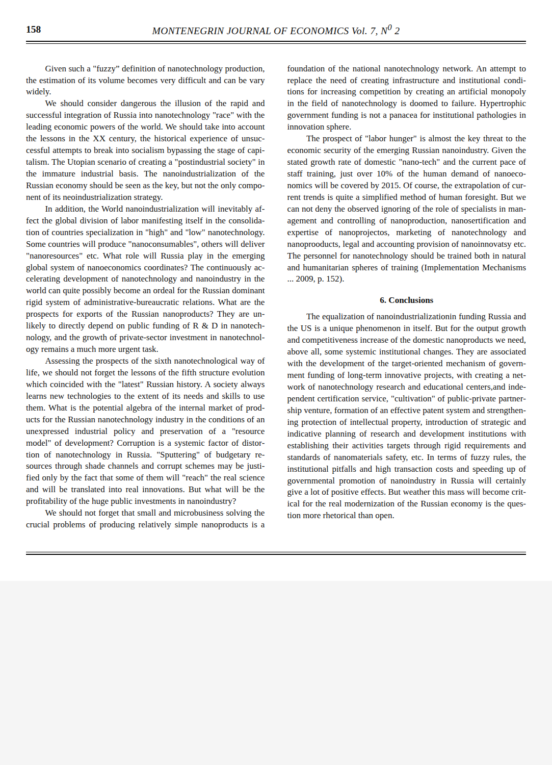158
MONTENEGRIN JOURNAL OF ECONOMICS Vol. 7, N0 2
Given such a "fuzzy” definition of nanotechnology production, the estimation of its volume becomes very difficult and can be vary widely.
We should consider dangerous the illusion of the rapid and successful integration of Russia into nanotechnology "race" with the leading economic powers of the world. We should take into account the lessons in the XX century, the historical experience of unsuccessful attempts to break into socialism bypassing the stage of capitalism. The Utopian scenario of creating a "postindustrial society" in the immature industrial basis. The nanoindustrialization of the Russian economy should be seen as the key, but not the only component of its neoindustrialization strategy.
In addition, the World nanoindustrialization will inevitably affect the global division of labor manifesting itself in the consolidation of countries specialization in "high" and "low" nanotechnology. Some countries will produce "nanoconsumables", others will deliver "nanoresources" etc. What role will Russia play in the emerging global system of nanoeconomics coordinates? The continuously accelerating development of nanotechnology and nanoindustry in the world can quite possibly become an ordeal for the Russian dominant rigid system of administrative-bureaucratic relations. What are the prospects for exports of the Russian nanoproducts? They are unlikely to directly depend on public funding of R & D in nanotechnology, and the growth of private-sector investment in nanotechnology remains a much more urgent task.
Assessing the prospects of the sixth nanotechnological way of life, we should not forget the lessons of the fifth structure evolution which coincided with the "latest" Russian history. A society always learns new technologies to the extent of its needs and skills to use them. What is the potential algebra of the internal market of products for the Russian nanotechnology industry in the conditions of an unexpressed industrial policy and preservation of a "resource model" of development? Corruption is a systemic factor of distortion of nanotechnology in Russia. "Sputtering" of budgetary resources through shade channels and corrupt schemes may be justified only by the fact that some of them will "reach" the real science and will be translated into real innovations. But what will be the profitability of the huge public investments in nanoindustry?
We should not forget that small and microbusiness solving the crucial problems of producing relatively simple nanoproducts is a foundation of the national nanotechnology network. An attempt to replace the need of creating infrastructure and institutional conditions for increasing competition by creating an artificial monopoly in the field of nanotechnology is doomed to failure. Hypertrophic government funding is not a panacea for institutional pathologies in innovation sphere.
The prospect of "labor hunger" is almost the key threat to the economic security of the emerging Russian nanoindustry. Given the stated growth rate of domestic "nano-tech" and the current pace of staff training, just over 10% of the human demand of nanoeconomics will be covered by 2015. Of course, the extrapolation of current trends is quite a simplified method of human foresight. But we can not deny the observed ignoring of the role of specialists in management and controlling of nanoproduction, nanosertification and expertise of nanoprojectos, marketing of nanotechnology and nanoprooducts, legal and accounting provision of nanoinnovatsy etc. The personnel for nanotechnology should be trained both in natural and humanitarian spheres of training (Implementation Mechanisms ... 2009, p. 152).
6. Conclusions
The equalization of nanoindustrializationin funding Russia and the US is a unique phenomenon in itself. But for the output growth and competitiveness increase of the domestic nanoproducts we need, above all, some systemic institutional changes. They are associated with the development of the target-oriented mechanism of government funding of long-term innovative projects, with creating a network of nanotechnology research and educational centers,and independent certification service, "cultivation" of public-private partnership venture, formation of an effective patent system and strengthening protection of intellectual property, introduction of strategic and indicative planning of research and development institutions with establishing their activities targets through rigid requirements and standards of nanomaterials safety, etc. In terms of fuzzy rules, the institutional pitfalls and high transaction costs and speeding up of governmental promotion of nanoindustry in Russia will certainly give a lot of positive effects. But weather this mass will become critical for the real modernization of the Russian economy is the question more rhetorical than open.